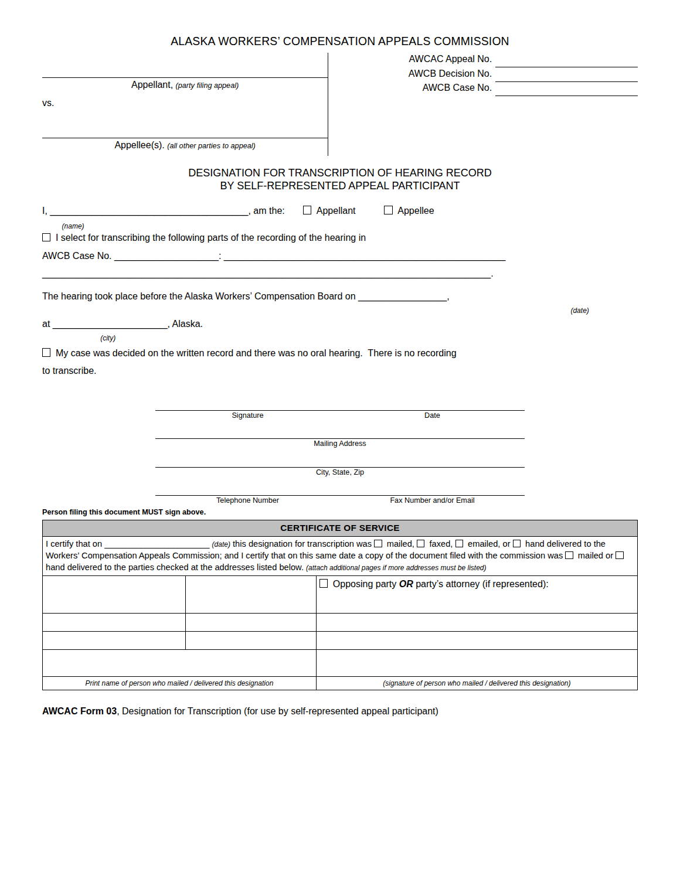ALASKA WORKERS’ COMPENSATION APPEALS COMMISSION
| Appellant, (party filing appeal) vs. Appellee(s). (all other parties to appeal) | / AWCAC Appeal No. / / / AWCB Decision No. / / / AWCB Case No. / / |
DESIGNATION FOR TRANSCRIPTION OF HEARING RECORD
BY SELF-REPRESENTED APPEAL PARTICIPANT
I, ______________________________________, am the: Appellant Appellee
(name)
I select for transcribing the following parts of the recording of the hearing in
AWCB Case No. ____________________: ______________________________________________________
______________________________________________________________________________________.
The hearing took place before the Alaska Workers’ Compensation Board on _________________,
(date)
at ______________________, Alaska.
(city)
My case was decided on the written record and there was no oral hearing. There is no recording
to transcribe.
| Signature | Date |
| Mailing Address |
| City, State, Zip |
| Telephone Number | Fax Number and/or Email |
Person filing this document MUST sign above.
| CERTIFICATE OF SERVICE |
| --- |
| I certify that on ______________________ (date) this designation for transcription was mailed, faxed, emailed, or hand delivered to the Workers’ Compensation Appeals Commission; and I certify that on this same date a copy of the document filed with the commission was mailed or hand delivered to the parties checked at the addresses listed below. (attach additional pages if more addresses must be listed) |
| | | Opposing party OR party’s attorney (if represented): |
| Print name of person who mailed / delivered this designation | (signature of person who mailed / delivered this designation) |
AWCAC Form 03, Designation for Transcription (for use by self-represented appeal participant)